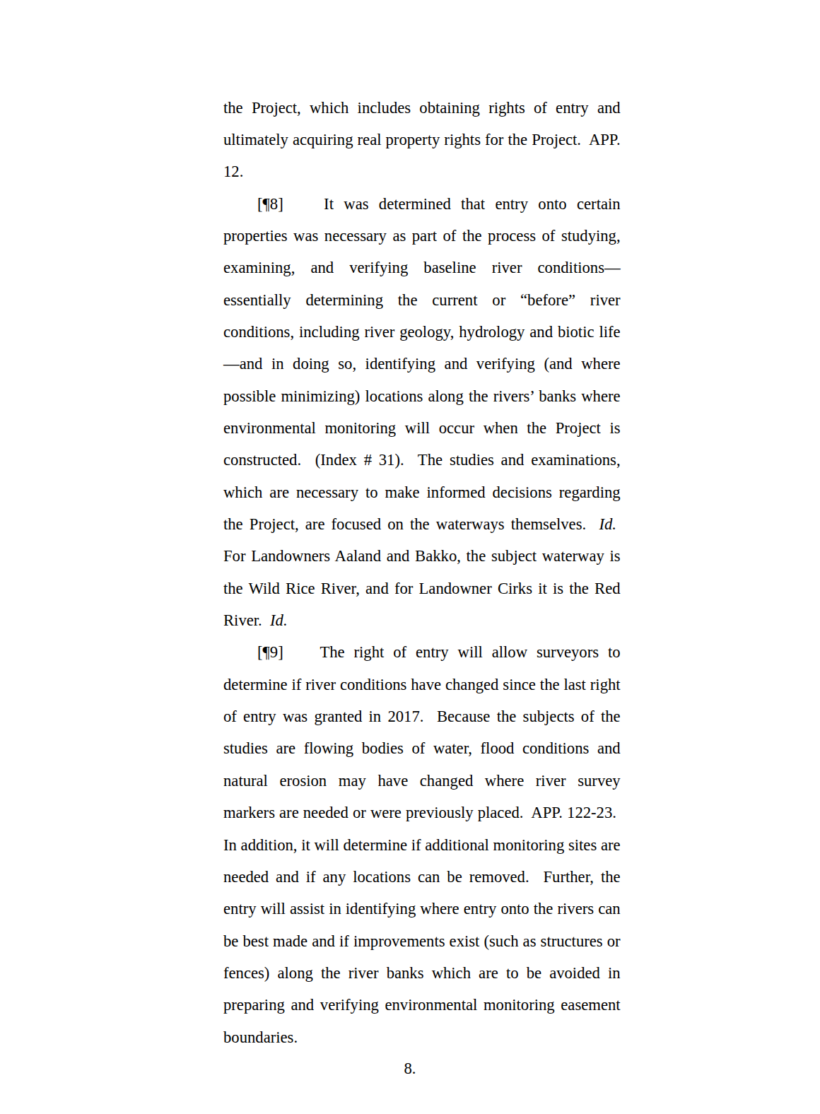the Project, which includes obtaining rights of entry and ultimately acquiring real property rights for the Project. APP. 12.
[¶8] It was determined that entry onto certain properties was necessary as part of the process of studying, examining, and verifying baseline river conditions—essentially determining the current or “before” river conditions, including river geology, hydrology and biotic life—and in doing so, identifying and verifying (and where possible minimizing) locations along the rivers’ banks where environmental monitoring will occur when the Project is constructed. (Index # 31). The studies and examinations, which are necessary to make informed decisions regarding the Project, are focused on the waterways themselves. Id. For Landowners Aaland and Bakko, the subject waterway is the Wild Rice River, and for Landowner Cirks it is the Red River. Id.
[¶9] The right of entry will allow surveyors to determine if river conditions have changed since the last right of entry was granted in 2017. Because the subjects of the studies are flowing bodies of water, flood conditions and natural erosion may have changed where river survey markers are needed or were previously placed. APP. 122-23. In addition, it will determine if additional monitoring sites are needed and if any locations can be removed. Further, the entry will assist in identifying where entry onto the rivers can be best made and if improvements exist (such as structures or fences) along the river banks which are to be avoided in preparing and verifying environmental monitoring easement boundaries.
8.